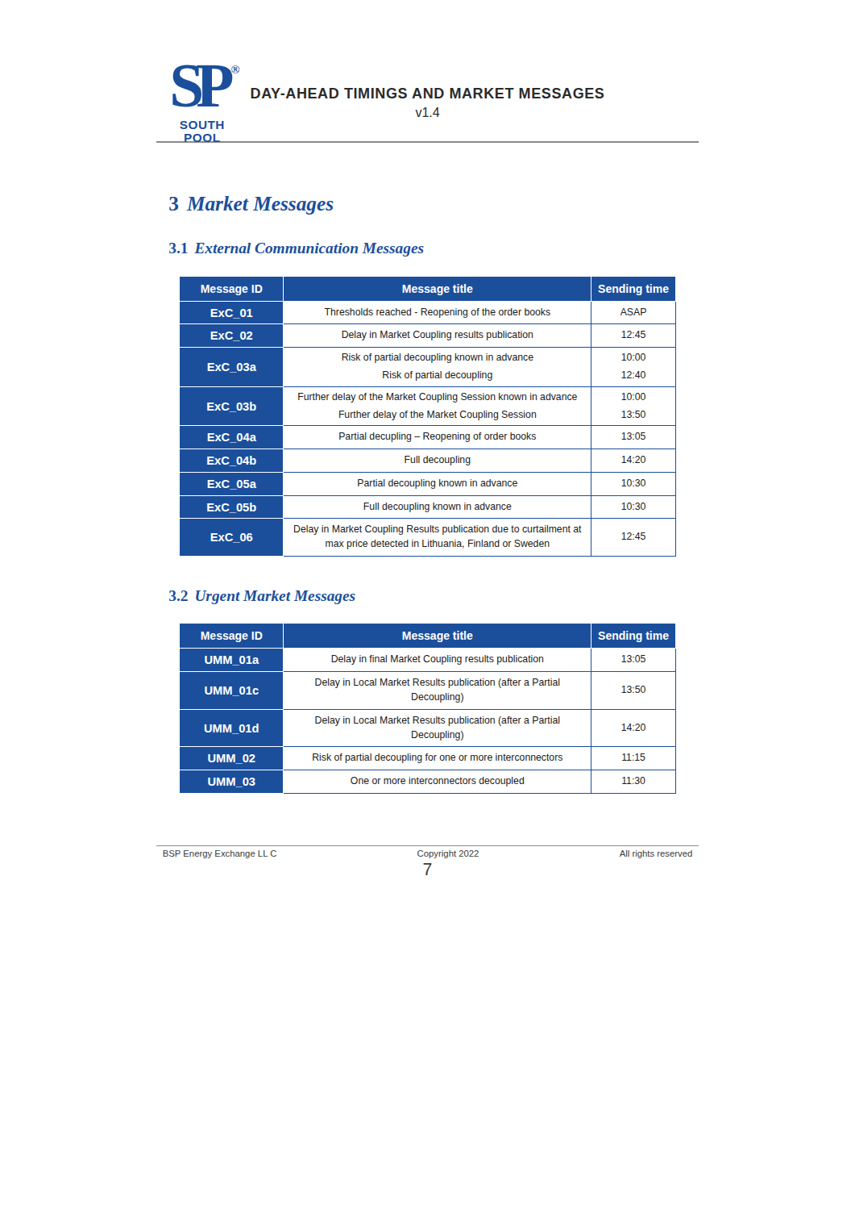SP®
SOUTH POOL
Day-Ahead Timings and Market Messages
v1.4
3 Market Messages
3.1 External Communication Messages
| Message ID | Message title | Sending time |
| --- | --- | --- |
| ExC_01 | Thresholds reached - Reopening of the order books | ASAP |
| ExC_02 | Delay in Market Coupling results publication | 12:45 |
| ExC_03a | Risk of partial decoupling known in advance Risk of partial decoupling | 10:00 12:40 |
| ExC_03b | Further delay of the Market Coupling Session known in advance Further delay of the Market Coupling Session | 10:00 13:50 |
| ExC_04a | Partial decupling – Reopening of order books | 13:05 |
| ExC_04b | Full decoupling | 14:20 |
| ExC_05a | Partial decoupling known in advance | 10:30 |
| ExC_05b | Full decoupling known in advance | 10:30 |
| ExC_06 | Delay in Market Coupling Results publication due to curtailment at max price detected in Lithuania, Finland or Sweden | 12:45 |
3.2 Urgent Market Messages
| Message ID | Message title | Sending time |
| --- | --- | --- |
| UMM_01a | Delay in final Market Coupling results publication | 13:05 |
| UMM_01c | Delay in Local Market Results publication (after a Partial Decoupling) | 13:50 |
| UMM_01d | Delay in Local Market Results publication (after a Partial Decoupling) | 14:20 |
| UMM_02 | Risk of partial decoupling for one or more interconnectors | 11:15 |
| UMM_03 | One or more interconnectors decoupled | 11:30 |
BSP Energy Exchange LL C
Copyright 2022
All rights reserved
7